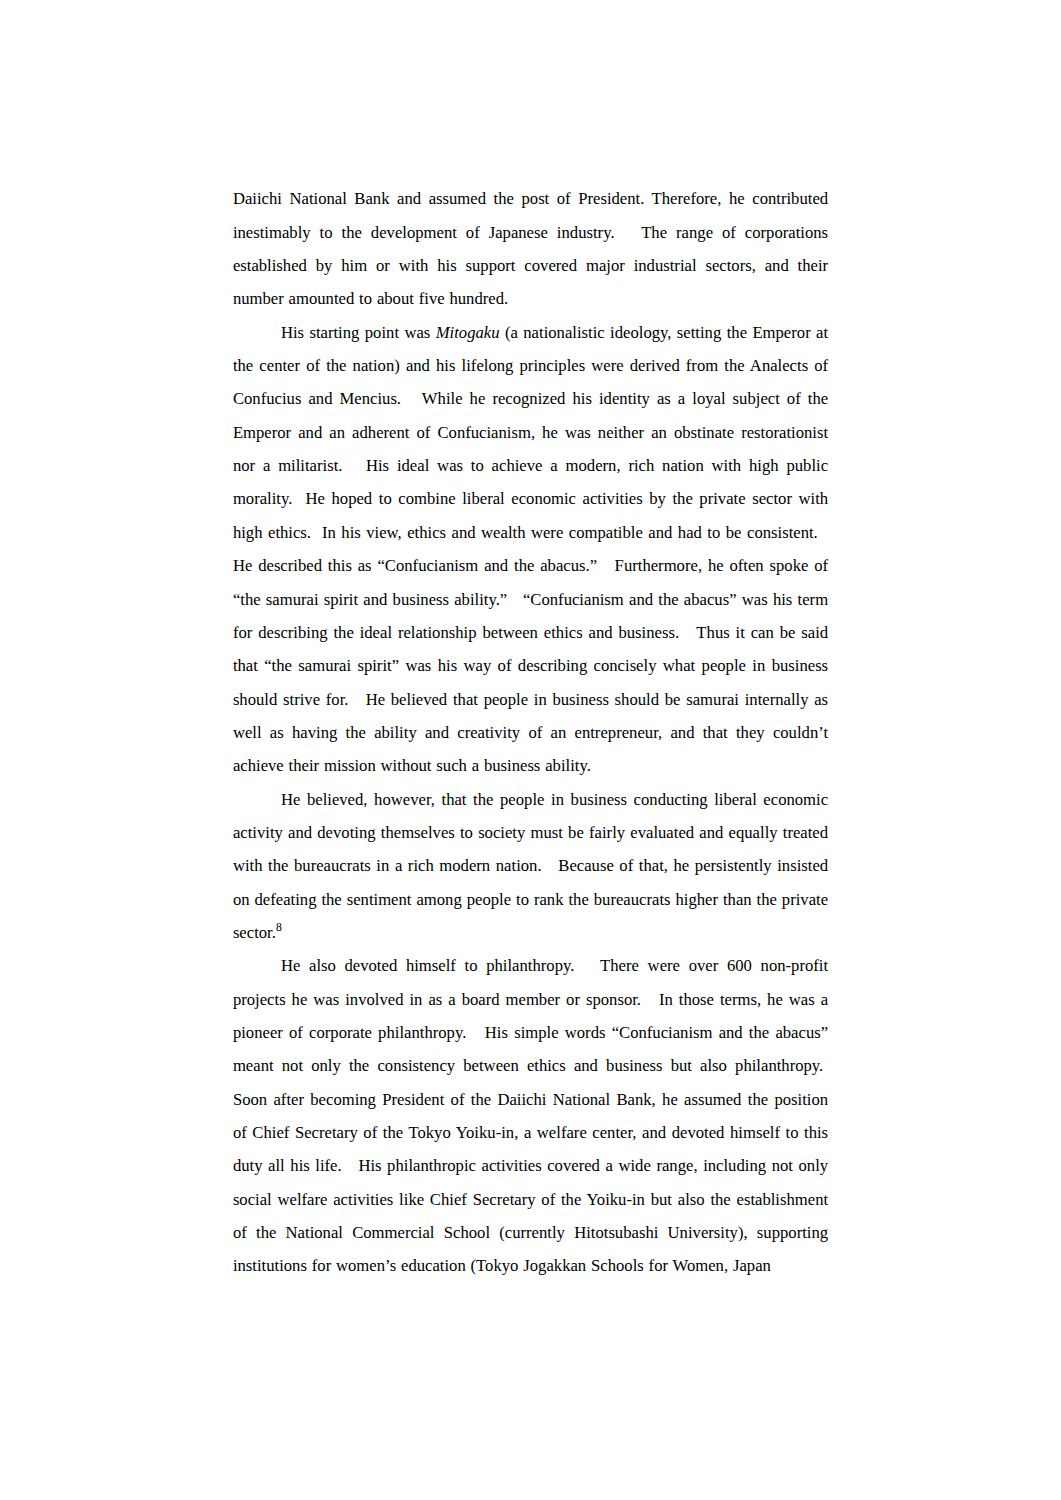Daiichi National Bank and assumed the post of President. Therefore, he contributed inestimably to the development of Japanese industry. The range of corporations established by him or with his support covered major industrial sectors, and their number amounted to about five hundred.
His starting point was Mitogaku (a nationalistic ideology, setting the Emperor at the center of the nation) and his lifelong principles were derived from the Analects of Confucius and Mencius. While he recognized his identity as a loyal subject of the Emperor and an adherent of Confucianism, he was neither an obstinate restorationist nor a militarist. His ideal was to achieve a modern, rich nation with high public morality. He hoped to combine liberal economic activities by the private sector with high ethics. In his view, ethics and wealth were compatible and had to be consistent. He described this as “Confucianism and the abacus.” Furthermore, he often spoke of “the samurai spirit and business ability.” “Confucianism and the abacus” was his term for describing the ideal relationship between ethics and business. Thus it can be said that “the samurai spirit” was his way of describing concisely what people in business should strive for. He believed that people in business should be samurai internally as well as having the ability and creativity of an entrepreneur, and that they couldn’t achieve their mission without such a business ability.
He believed, however, that the people in business conducting liberal economic activity and devoting themselves to society must be fairly evaluated and equally treated with the bureaucrats in a rich modern nation. Because of that, he persistently insisted on defeating the sentiment among people to rank the bureaucrats higher than the private sector.8
He also devoted himself to philanthropy. There were over 600 non-profit projects he was involved in as a board member or sponsor. In those terms, he was a pioneer of corporate philanthropy. His simple words “Confucianism and the abacus” meant not only the consistency between ethics and business but also philanthropy. Soon after becoming President of the Daiichi National Bank, he assumed the position of Chief Secretary of the Tokyo Yoiku-in, a welfare center, and devoted himself to this duty all his life. His philanthropic activities covered a wide range, including not only social welfare activities like Chief Secretary of the Yoiku-in but also the establishment of the National Commercial School (currently Hitotsubashi University), supporting institutions for women’s education (Tokyo Jogakkan Schools for Women, Japan